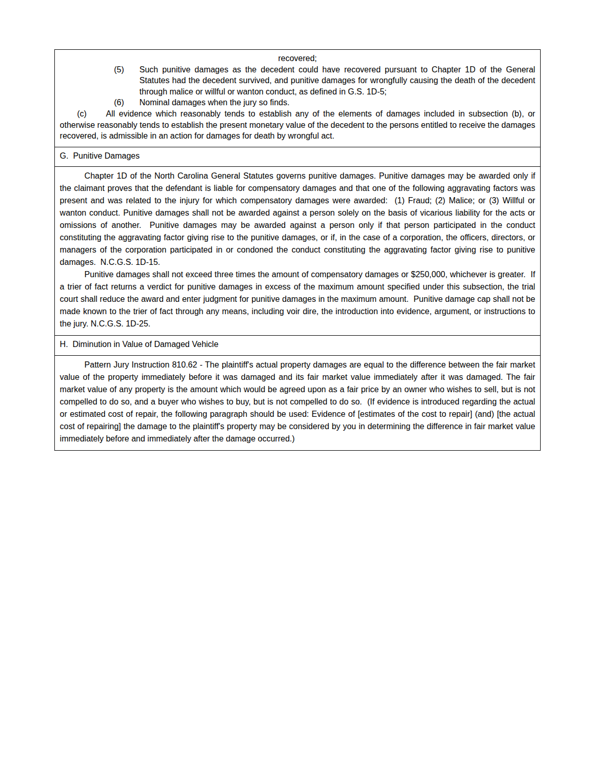| recovered; (5) Such punitive damages as the decedent could have recovered pursuant to Chapter 1D of the General Statutes had the decedent survived, and punitive damages for wrongfully causing the death of the decedent through malice or willful or wanton conduct, as defined in G.S. 1D-5; (6) Nominal damages when the jury so finds. (c) All evidence which reasonably tends to establish any of the elements of damages included in subsection (b), or otherwise reasonably tends to establish the present monetary value of the decedent to the persons entitled to receive the damages recovered, is admissible in an action for damages for death by wrongful act. |
| G. Punitive Damages |
| Chapter 1D of the North Carolina General Statutes governs punitive damages. Punitive damages may be awarded only if the claimant proves that the defendant is liable for compensatory damages and that one of the following aggravating factors was present and was related to the injury for which compensatory damages were awarded: (1) Fraud; (2) Malice; or (3) Willful or wanton conduct. Punitive damages shall not be awarded against a person solely on the basis of vicarious liability for the acts or omissions of another. Punitive damages may be awarded against a person only if that person participated in the conduct constituting the aggravating factor giving rise to the punitive damages, or if, in the case of a corporation, the officers, directors, or managers of the corporation participated in or condoned the conduct constituting the aggravating factor giving rise to punitive damages. N.C.G.S. 1D-15. Punitive damages shall not exceed three times the amount of compensatory damages or $250,000, whichever is greater. If a trier of fact returns a verdict for punitive damages in excess of the maximum amount specified under this subsection, the trial court shall reduce the award and enter judgment for punitive damages in the maximum amount. Punitive damage cap shall not be made known to the trier of fact through any means, including voir dire, the introduction into evidence, argument, or instructions to the jury. N.C.G.S. 1D-25. |
| H. Diminution in Value of Damaged Vehicle |
| Pattern Jury Instruction 810.62 - The plaintiff's actual property damages are equal to the difference between the fair market value of the property immediately before it was damaged and its fair market value immediately after it was damaged. The fair market value of any property is the amount which would be agreed upon as a fair price by an owner who wishes to sell, but is not compelled to do so, and a buyer who wishes to buy, but is not compelled to do so. (If evidence is introduced regarding the actual or estimated cost of repair, the following paragraph should be used: Evidence of [estimates of the cost to repair] (and) [the actual cost of repairing] the damage to the plaintiff's property may be considered by you in determining the difference in fair market value immediately before and immediately after the damage occurred.) |